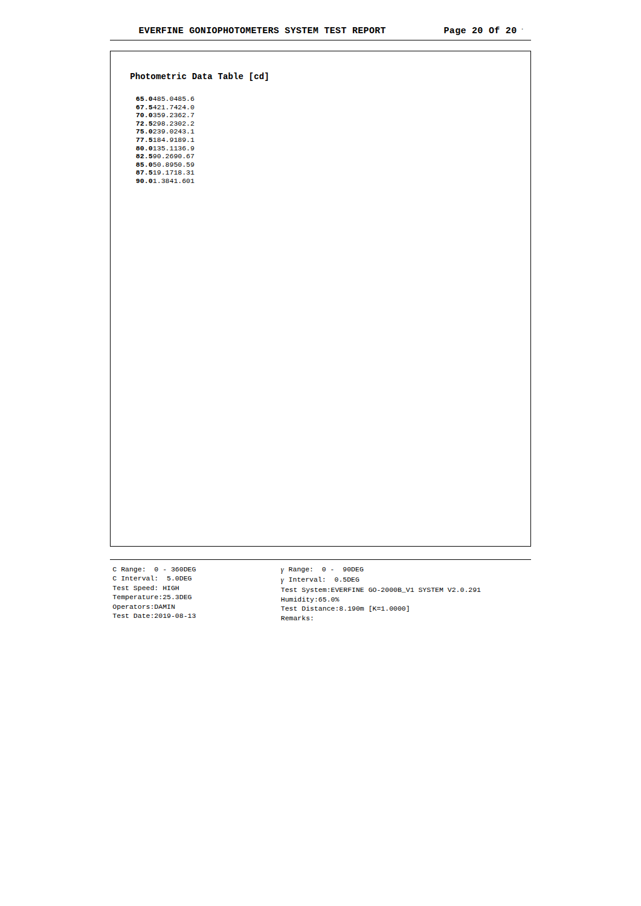.
EVERFINE GONIOPHOTOMETERS SYSTEM TEST REPORT Page 20 Of 20
Photometric Data Table [cd]
| 65.0 | 485.0 | 485.6 |
| 67.5 | 421.7 | 424.0 |
| 70.0 | 359.2 | 362.7 |
| 72.5 | 298.2 | 302.2 |
| 75.0 | 239.0 | 243.1 |
| 77.5 | 184.9 | 189.1 |
| 80.0 | 135.1 | 136.9 |
| 82.5 | 90.26 | 90.67 |
| 85.0 | 50.89 | 50.59 |
| 87.5 | 19.17 | 18.31 |
| 90.0 | 1.384 | 1.601 |
C Range: 0 - 360DEG C Interval: 5.0DEG Test Speed: HIGH Temperature:25.3DEG Operators:DAMIN Test Date:2019-08-13
γ Range: 0 - 90DEG γ Interval: 0.5DEG Test System:EVERFINE GO-2000B_V1 SYSTEM V2.0.291 Humidity:65.0% Test Distance:8.190m [K=1.0000] Remarks: